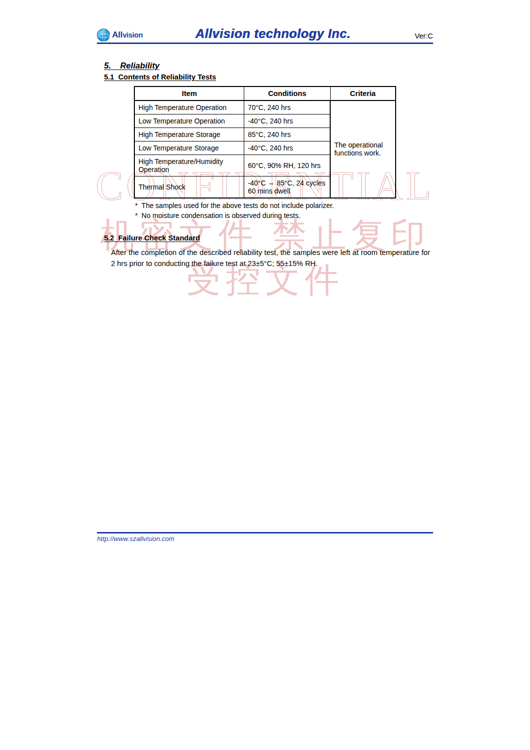All vision
Allvision technology Inc.
Ver:C
CONFIDENTIAL
机密文件 禁止复印
受控文件
5. Reliability
5.1 Contents of Reliability Tests
| Item | Conditions | Criteria |
| --- | --- | --- |
| High Temperature Operation | 70°C, 240 hrs | The operational functions work. |
| Low Temperature Operation | -40°C, 240 hrs |
| High Temperature Storage | 85°C, 240 hrs |
| Low Temperature Storage | -40°C, 240 hrs |
| High Temperature/Humidity Operation | 60°C, 90% RH, 120 hrs |
| Thermal Shock | -40°C ⇔ 85°C, 24 cycles 60 mins dwell |
* The samples used for the above tests do not include polarizer.
* No moisture condensation is observed during tests.
5.2 Failure Check Standard
After the completion of the described reliability test, the samples were left at room temperature for 2 hrs prior to conducting the failure test at 23±5°C; 55±15% RH.
http://www.szallvision.com